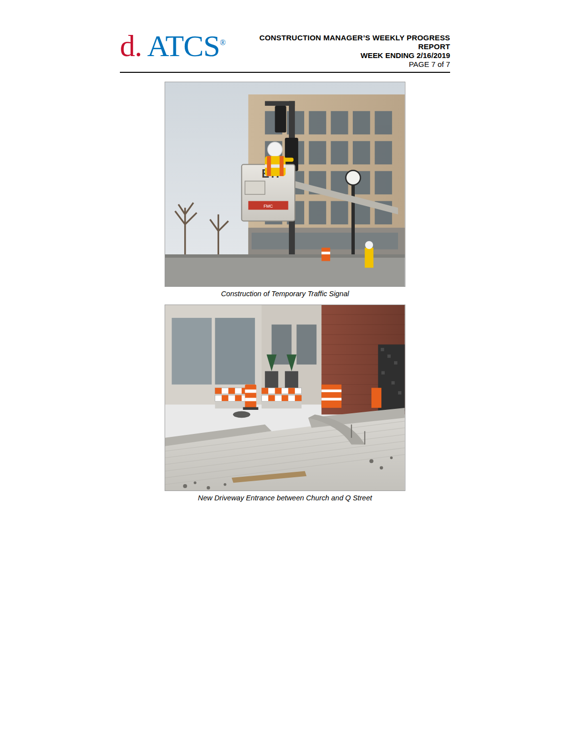d. ATCS®
CONSTRUCTION MANAGER’S WEEKLY PROGRESS REPORT
WEEK ENDING 2/16/2019
PAGE 7 of 7
FMC ETI
Construction of Temporary Traffic Signal
New Driveway Entrance between Church and Q Street